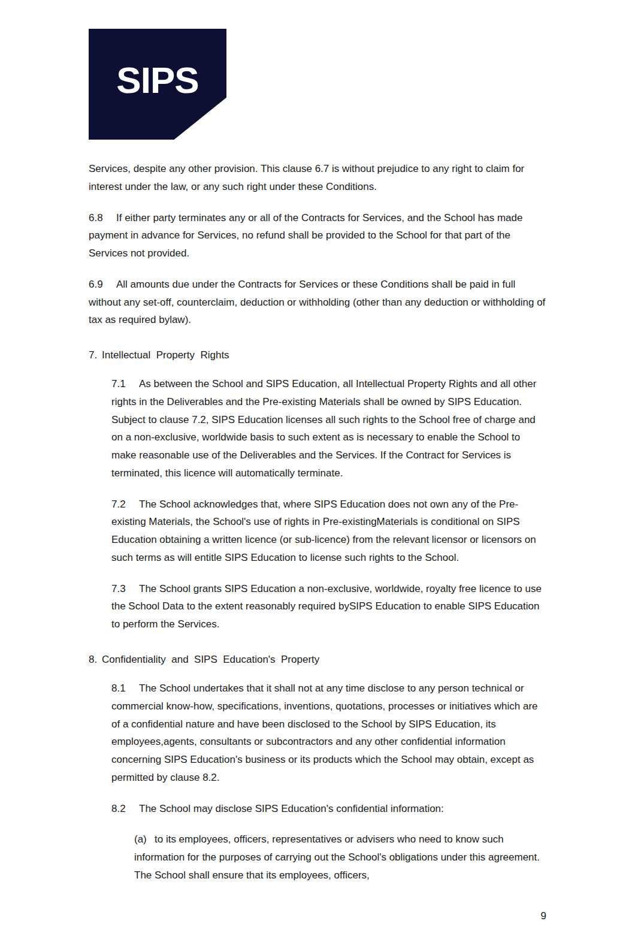SIPS
Services, despite any other provision. This clause 6.7 is without prejudice to any right to claim for interest under the law, or any such right under these Conditions.
6.8 If either party terminates any or all of the Contracts for Services, and the School has made payment in advance for Services, no refund shall be provided to the School for that part of the Services not provided.
6.9 All amounts due under the Contracts for Services or these Conditions shall be paid in full without any set-off, counterclaim, deduction or withholding (other than any deduction or withholding of tax as required bylaw).
7. Intellectual Property Rights
7.1 As between the School and SIPS Education, all Intellectual Property Rights and all other rights in the Deliverables and the Pre-existing Materials shall be owned by SIPS Education. Subject to clause 7.2, SIPS Education licenses all such rights to the School free of charge and on a non-exclusive, worldwide basis to such extent as is necessary to enable the School to make reasonable use of the Deliverables and the Services. If the Contract for Services is terminated, this licence will automatically terminate.
7.2 The School acknowledges that, where SIPS Education does not own any of the Pre-existing Materials, the School's use of rights in Pre-existingMaterials is conditional on SIPS Education obtaining a written licence (or sub-licence) from the relevant licensor or licensors on such terms as will entitle SIPS Education to license such rights to the School.
7.3 The School grants SIPS Education a non-exclusive, worldwide, royalty free licence to use the School Data to the extent reasonably required bySIPS Education to enable SIPS Education to perform the Services.
8. Confidentiality and SIPS Education's Property
8.1 The School undertakes that it shall not at any time disclose to any person technical or commercial know-how, specifications, inventions, quotations, processes or initiatives which are of a confidential nature and have been disclosed to the School by SIPS Education, its employees,agents, consultants or subcontractors and any other confidential information concerning SIPS Education's business or its products which the School may obtain, except as permitted by clause 8.2.
8.2 The School may disclose SIPS Education's confidential information:
(a) to its employees, officers, representatives or advisers who need to know such information for the purposes of carrying out the School's obligations under this agreement. The School shall ensure that its employees, officers,
9